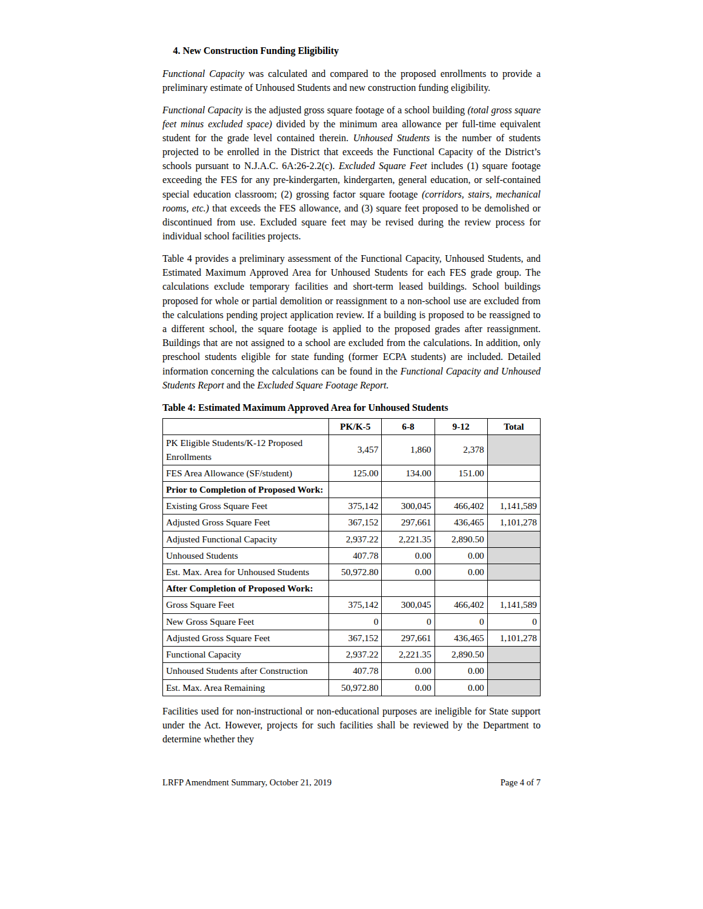New Construction Funding Eligibility
Functional Capacity was calculated and compared to the proposed enrollments to provide a preliminary estimate of Unhoused Students and new construction funding eligibility.
Functional Capacity is the adjusted gross square footage of a school building (total gross square feet minus excluded space) divided by the minimum area allowance per full-time equivalent student for the grade level contained therein. Unhoused Students is the number of students projected to be enrolled in the District that exceeds the Functional Capacity of the District’s schools pursuant to N.J.A.C. 6A:26-2.2(c). Excluded Square Feet includes (1) square footage exceeding the FES for any pre-kindergarten, kindergarten, general education, or self-contained special education classroom; (2) grossing factor square footage (corridors, stairs, mechanical rooms, etc.) that exceeds the FES allowance, and (3) square feet proposed to be demolished or discontinued from use. Excluded square feet may be revised during the review process for individual school facilities projects.
Table 4 provides a preliminary assessment of the Functional Capacity, Unhoused Students, and Estimated Maximum Approved Area for Unhoused Students for each FES grade group. The calculations exclude temporary facilities and short-term leased buildings. School buildings proposed for whole or partial demolition or reassignment to a non-school use are excluded from the calculations pending project application review. If a building is proposed to be reassigned to a different school, the square footage is applied to the proposed grades after reassignment. Buildings that are not assigned to a school are excluded from the calculations. In addition, only preschool students eligible for state funding (former ECPA students) are included. Detailed information concerning the calculations can be found in the Functional Capacity and Unhoused Students Report and the Excluded Square Footage Report.
Table 4: Estimated Maximum Approved Area for Unhoused Students
| | PK/K-5 | 6-8 | 9-12 | Total |
| --- | --- | --- | --- | --- |
| PK Eligible Students/K-12 Proposed Enrollments | 3,457 | 1,860 | 2,378 | |
| FES Area Allowance (SF/student) | 125.00 | 134.00 | 151.00 | |
| Prior to Completion of Proposed Work: | | | | |
| Existing Gross Square Feet | 375,142 | 300,045 | 466,402 | 1,141,589 |
| Adjusted Gross Square Feet | 367,152 | 297,661 | 436,465 | 1,101,278 |
| Adjusted Functional Capacity | 2,937.22 | 2,221.35 | 2,890.50 | |
| Unhoused Students | 407.78 | 0.00 | 0.00 | |
| Est. Max. Area for Unhoused Students | 50,972.80 | 0.00 | 0.00 | |
| After Completion of Proposed Work: | | | | |
| Gross Square Feet | 375,142 | 300,045 | 466,402 | 1,141,589 |
| New Gross Square Feet | 0 | 0 | 0 | 0 |
| Adjusted Gross Square Feet | 367,152 | 297,661 | 436,465 | 1,101,278 |
| Functional Capacity | 2,937.22 | 2,221.35 | 2,890.50 | |
| Unhoused Students after Construction | 407.78 | 0.00 | 0.00 | |
| Est. Max. Area Remaining | 50,972.80 | 0.00 | 0.00 | |
Facilities used for non-instructional or non-educational purposes are ineligible for State support under the Act. However, projects for such facilities shall be reviewed by the Department to determine whether they
LRFP Amendment Summary, October 21, 2019
Page 4 of 7